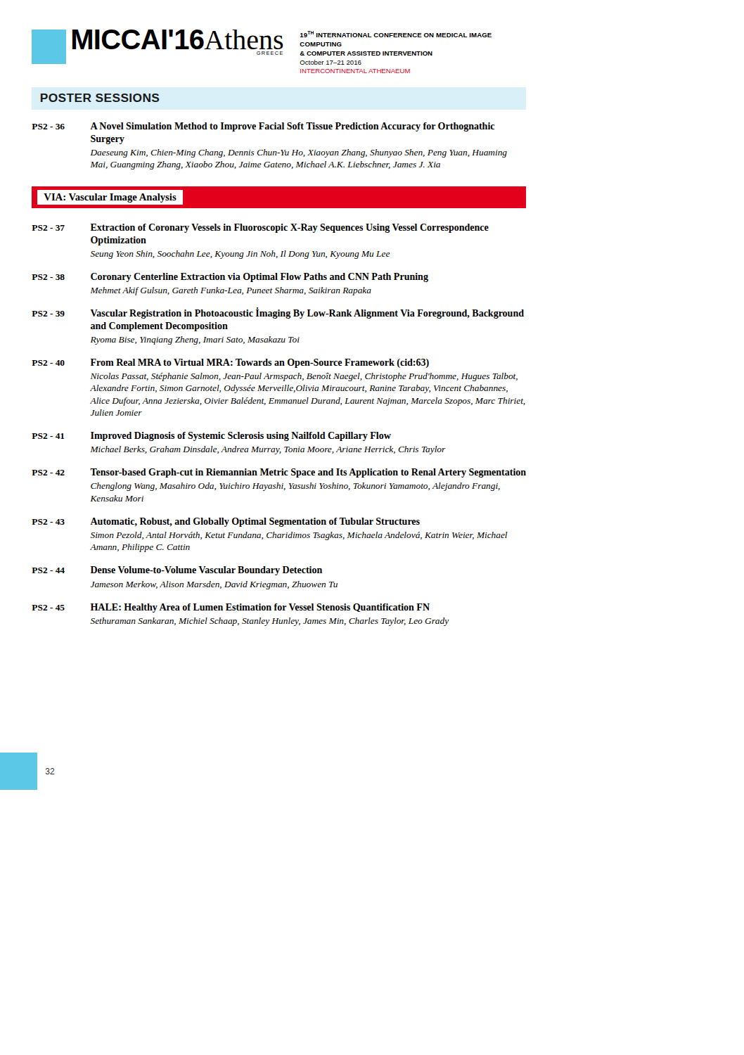MICCAI'16Athens
GREECE
19TH INTERNATIONAL CONFERENCE ON MEDICAL IMAGE COMPUTING
& COMPUTER ASSISTED INTERVENTION
October 17–21 2016
INTERCONTINENTAL ATHENAEUM
Poster Sessions
PS2 - 36
A Novel Simulation Method to Improve Facial Soft Tissue Prediction Accuracy for Orthognathic Surgery
Daeseung Kim, Chien-Ming Chang, Dennis Chun-Yu Ho, Xiaoyan Zhang, Shunyao Shen, Peng Yuan, Huaming Mai, Guangming Zhang, Xiaobo Zhou, Jaime Gateno, Michael A.K. Liebschner, James J. Xia
VIA: Vascular Image Analysis
PS2 - 37
Extraction of Coronary Vessels in Fluoroscopic X-Ray Sequences Using Vessel Correspondence Optimization
Seung Yeon Shin, Soochahn Lee, Kyoung Jin Noh, Il Dong Yun, Kyoung Mu Lee
PS2 - 38
Coronary Centerline Extraction via Optimal Flow Paths and CNN Path Pruning
Mehmet Akif Gulsun, Gareth Funka-Lea, Puneet Sharma, Saikiran Rapaka
PS2 - 39
Vascular Registration in Photoacoustic İmaging By Low-Rank Alignment Via Foreground, Background and Complement Decomposition
Ryoma Bise, Yinqiang Zheng, Imari Sato, Masakazu Toi
PS2 - 40
From Real MRA to Virtual MRA: Towards an Open-Source Framework (cid:63)
Nicolas Passat, Stéphanie Salmon, Jean-Paul Armspach, Benoît Naegel, Christophe Prud'homme, Hugues Talbot, Alexandre Fortin, Simon Garnotel, Odyssée Merveille,Olivia Miraucourt, Ranine Tarabay, Vincent Chabannes, Alice Dufour, Anna Jezierska, Oivier Balédent, Emmanuel Durand, Laurent Najman, Marcela Szopos, Marc Thiriet, Julien Jomier
PS2 - 41
Improved Diagnosis of Systemic Sclerosis using Nailfold Capillary Flow
Michael Berks, Graham Dinsdale, Andrea Murray, Tonia Moore, Ariane Herrick, Chris Taylor
PS2 - 42
Tensor-based Graph-cut in Riemannian Metric Space and Its Application to Renal Artery Segmentation
Chenglong Wang, Masahiro Oda, Yuichiro Hayashi, Yasushi Yoshino, Tokunori Yamamoto, Alejandro Frangi, Kensaku Mori
PS2 - 43
Automatic, Robust, and Globally Optimal Segmentation of Tubular Structures
Simon Pezold, Antal Horváth, Ketut Fundana, Charidimos Tsagkas, Michaela Andelová, Katrin Weier, Michael Amann, Philippe C. Cattin
PS2 - 44
Dense Volume-to-Volume Vascular Boundary Detection
Jameson Merkow, Alison Marsden, David Kriegman, Zhuowen Tu
PS2 - 45
HALE: Healthy Area of Lumen Estimation for Vessel Stenosis Quantification FN
Sethuraman Sankaran, Michiel Schaap, Stanley Hunley, James Min, Charles Taylor, Leo Grady
32